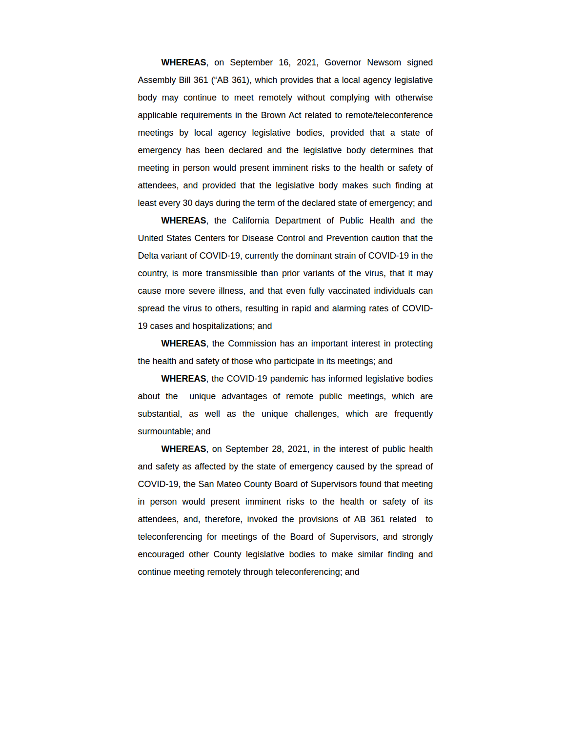WHEREAS, on September 16, 2021, Governor Newsom signed Assembly Bill 361 (“AB 361), which provides that a local agency legislative body may continue to meet remotely without complying with otherwise applicable requirements in the Brown Act related to remote/teleconference meetings by local agency legislative bodies, provided that a state of emergency has been declared and the legislative body determines that meeting in person would present imminent risks to the health or safety of attendees, and provided that the legislative body makes such finding at least every 30 days during the term of the declared state of emergency; and
WHEREAS, the California Department of Public Health and the United States Centers for Disease Control and Prevention caution that the Delta variant of COVID-19, currently the dominant strain of COVID-19 in the country, is more transmissible than prior variants of the virus, that it may cause more severe illness, and that even fully vaccinated individuals can spread the virus to others, resulting in rapid and alarming rates of COVID-19 cases and hospitalizations; and
WHEREAS, the Commission has an important interest in protecting the health and safety of those who participate in its meetings; and
WHEREAS, the COVID-19 pandemic has informed legislative bodies about the unique advantages of remote public meetings, which are substantial, as well as the unique challenges, which are frequently surmountable; and
WHEREAS, on September 28, 2021, in the interest of public health and safety as affected by the state of emergency caused by the spread of COVID-19, the San Mateo County Board of Supervisors found that meeting in person would present imminent risks to the health or safety of its attendees, and, therefore, invoked the provisions of AB 361 related to teleconferencing for meetings of the Board of Supervisors, and strongly encouraged other County legislative bodies to make similar finding and continue meeting remotely through teleconferencing; and